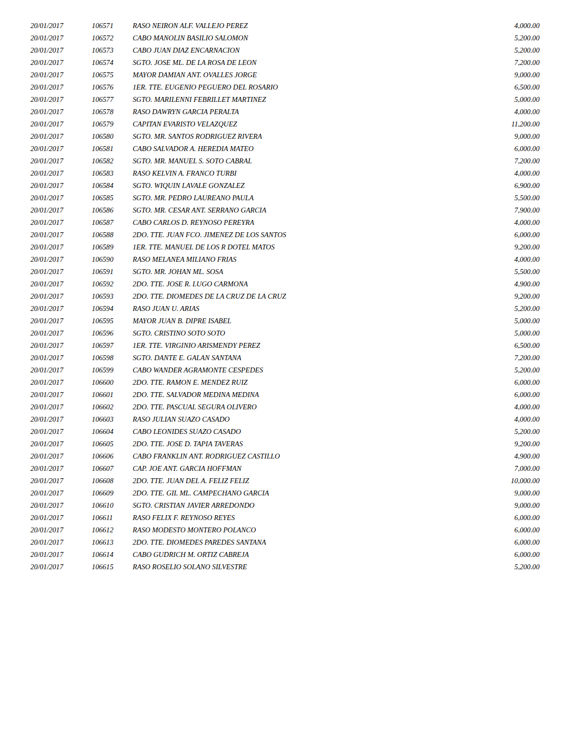| 20/01/2017 | 106571 | RASO NEIRON ALF. VALLEJO PEREZ | 4,000.00 |
| 20/01/2017 | 106572 | CABO MANOLIN BASILIO SALOMON | 5,200.00 |
| 20/01/2017 | 106573 | CABO JUAN DIAZ ENCARNACION | 5,200.00 |
| 20/01/2017 | 106574 | SGTO. JOSE ML. DE LA ROSA DE LEON | 7,200.00 |
| 20/01/2017 | 106575 | MAYOR DAMIAN ANT. OVALLES JORGE | 9,000.00 |
| 20/01/2017 | 106576 | 1ER. TTE. EUGENIO PEGUERO DEL ROSARIO | 6,500.00 |
| 20/01/2017 | 106577 | SGTO. MARILENNI FEBRILLET MARTINEZ | 5,000.00 |
| 20/01/2017 | 106578 | RASO DAWRYN GARCIA PERALTA | 4,000.00 |
| 20/01/2017 | 106579 | CAPITAN EVARISTO VELAZQUEZ | 11,200.00 |
| 20/01/2017 | 106580 | SGTO. MR. SANTOS RODRIGUEZ RIVERA | 9,000.00 |
| 20/01/2017 | 106581 | CABO SALVADOR A. HEREDIA MATEO | 6,000.00 |
| 20/01/2017 | 106582 | SGTO. MR. MANUEL S. SOTO CABRAL | 7,200.00 |
| 20/01/2017 | 106583 | RASO KELVIN A. FRANCO TURBI | 4,000.00 |
| 20/01/2017 | 106584 | SGTO. WIQUIN LAVALE GONZALEZ | 6,900.00 |
| 20/01/2017 | 106585 | SGTO. MR. PEDRO LAUREANO PAULA | 5,500.00 |
| 20/01/2017 | 106586 | SGTO. MR. CESAR ANT. SERRANO GARCIA | 7,900.00 |
| 20/01/2017 | 106587 | CABO CARLOS D. REYNOSO PEREYRA | 4,000.00 |
| 20/01/2017 | 106588 | 2DO. TTE. JUAN FCO. JIMENEZ DE LOS SANTOS | 6,000.00 |
| 20/01/2017 | 106589 | 1ER. TTE. MANUEL DE LOS R DOTEL MATOS | 9,200.00 |
| 20/01/2017 | 106590 | RASO MELANEA MILIANO FRIAS | 4,000.00 |
| 20/01/2017 | 106591 | SGTO. MR. JOHAN ML. SOSA | 5,500.00 |
| 20/01/2017 | 106592 | 2DO. TTE. JOSE R. LUGO CARMONA | 4,900.00 |
| 20/01/2017 | 106593 | 2DO. TTE. DIOMEDES DE LA CRUZ DE LA CRUZ | 9,200.00 |
| 20/01/2017 | 106594 | RASO JUAN U. ARIAS | 5,200.00 |
| 20/01/2017 | 106595 | MAYOR JUAN B. DIPRE ISABEL | 5,000.00 |
| 20/01/2017 | 106596 | SGTO. CRISTINO SOTO SOTO | 5,000.00 |
| 20/01/2017 | 106597 | 1ER. TTE. VIRGINIO ARISMENDY PEREZ | 6,500.00 |
| 20/01/2017 | 106598 | SGTO. DANTE E. GALAN SANTANA | 7,200.00 |
| 20/01/2017 | 106599 | CABO WANDER AGRAMONTE CESPEDES | 5,200.00 |
| 20/01/2017 | 106600 | 2DO. TTE. RAMON E. MENDEZ RUIZ | 6,000.00 |
| 20/01/2017 | 106601 | 2DO. TTE. SALVADOR MEDINA MEDINA | 6,000.00 |
| 20/01/2017 | 106602 | 2DO. TTE. PASCUAL SEGURA OLIVERO | 4,000.00 |
| 20/01/2017 | 106603 | RASO JULIAN SUAZO CASADO | 4,000.00 |
| 20/01/2017 | 106604 | CABO LEONIDES SUAZO CASADO | 5,200.00 |
| 20/01/2017 | 106605 | 2DO. TTE. JOSE D. TAPIA TAVERAS | 9,200.00 |
| 20/01/2017 | 106606 | CABO FRANKLIN ANT. RODRIGUEZ CASTILLO | 4,900.00 |
| 20/01/2017 | 106607 | CAP. JOE ANT. GARCIA HOFFMAN | 7,000.00 |
| 20/01/2017 | 106608 | 2DO. TTE. JUAN DEL A. FELIZ FELIZ | 10,000.00 |
| 20/01/2017 | 106609 | 2DO. TTE. GIL ML. CAMPECHANO GARCIA | 9,000.00 |
| 20/01/2017 | 106610 | SGTO. CRISTIAN JAVIER ARREDONDO | 9,000.00 |
| 20/01/2017 | 106611 | RASO FELIX F. REYNOSO REYES | 6,000.00 |
| 20/01/2017 | 106612 | RASO MODESTO MONTERO POLANCO | 6,000.00 |
| 20/01/2017 | 106613 | 2DO. TTE. DIOMEDES PAREDES SANTANA | 6,000.00 |
| 20/01/2017 | 106614 | CABO GUDRICH M. ORTIZ CABREJA | 6,000.00 |
| 20/01/2017 | 106615 | RASO ROSELIO SOLANO SILVESTRE | 5,200.00 |